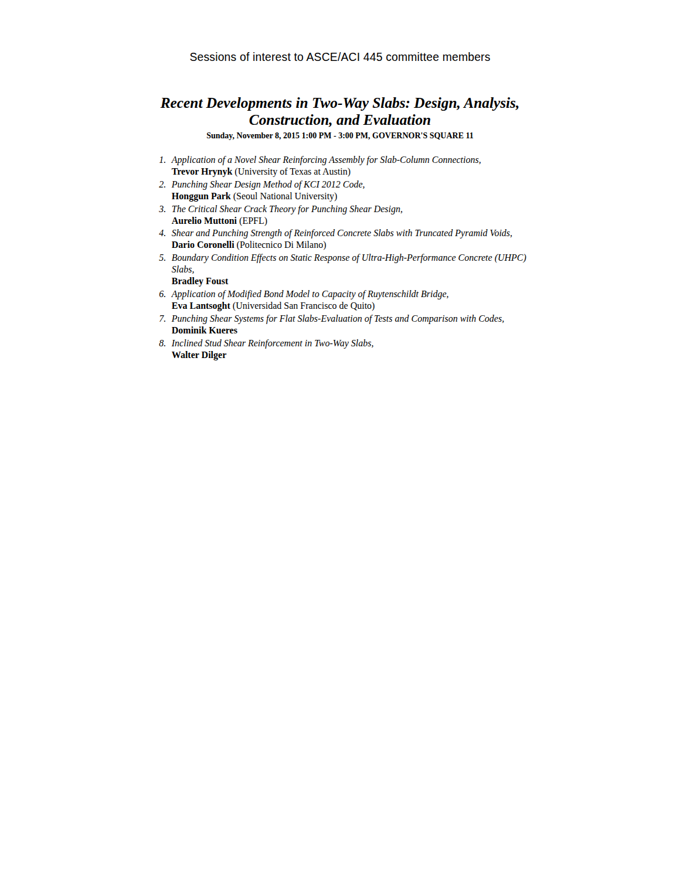Sessions of interest to ASCE/ACI 445 committee members
Recent Developments in Two-Way Slabs: Design, Analysis, Construction, and Evaluation
Sunday, November 8, 2015 1:00 PM - 3:00 PM, GOVERNOR'S SQUARE 11
Application of a Novel Shear Reinforcing Assembly for Slab-Column Connections, Trevor Hrynyk (University of Texas at Austin)
Punching Shear Design Method of KCI 2012 Code, Honggun Park (Seoul National University)
The Critical Shear Crack Theory for Punching Shear Design, Aurelio Muttoni (EPFL)
Shear and Punching Strength of Reinforced Concrete Slabs with Truncated Pyramid Voids, Dario Coronelli (Politecnico Di Milano)
Boundary Condition Effects on Static Response of Ultra-High-Performance Concrete (UHPC) Slabs, Bradley Foust
Application of Modified Bond Model to Capacity of Ruytenschildt Bridge, Eva Lantsoght (Universidad San Francisco de Quito)
Punching Shear Systems for Flat Slabs-Evaluation of Tests and Comparison with Codes, Dominik Kueres
Inclined Stud Shear Reinforcement in Two-Way Slabs, Walter Dilger